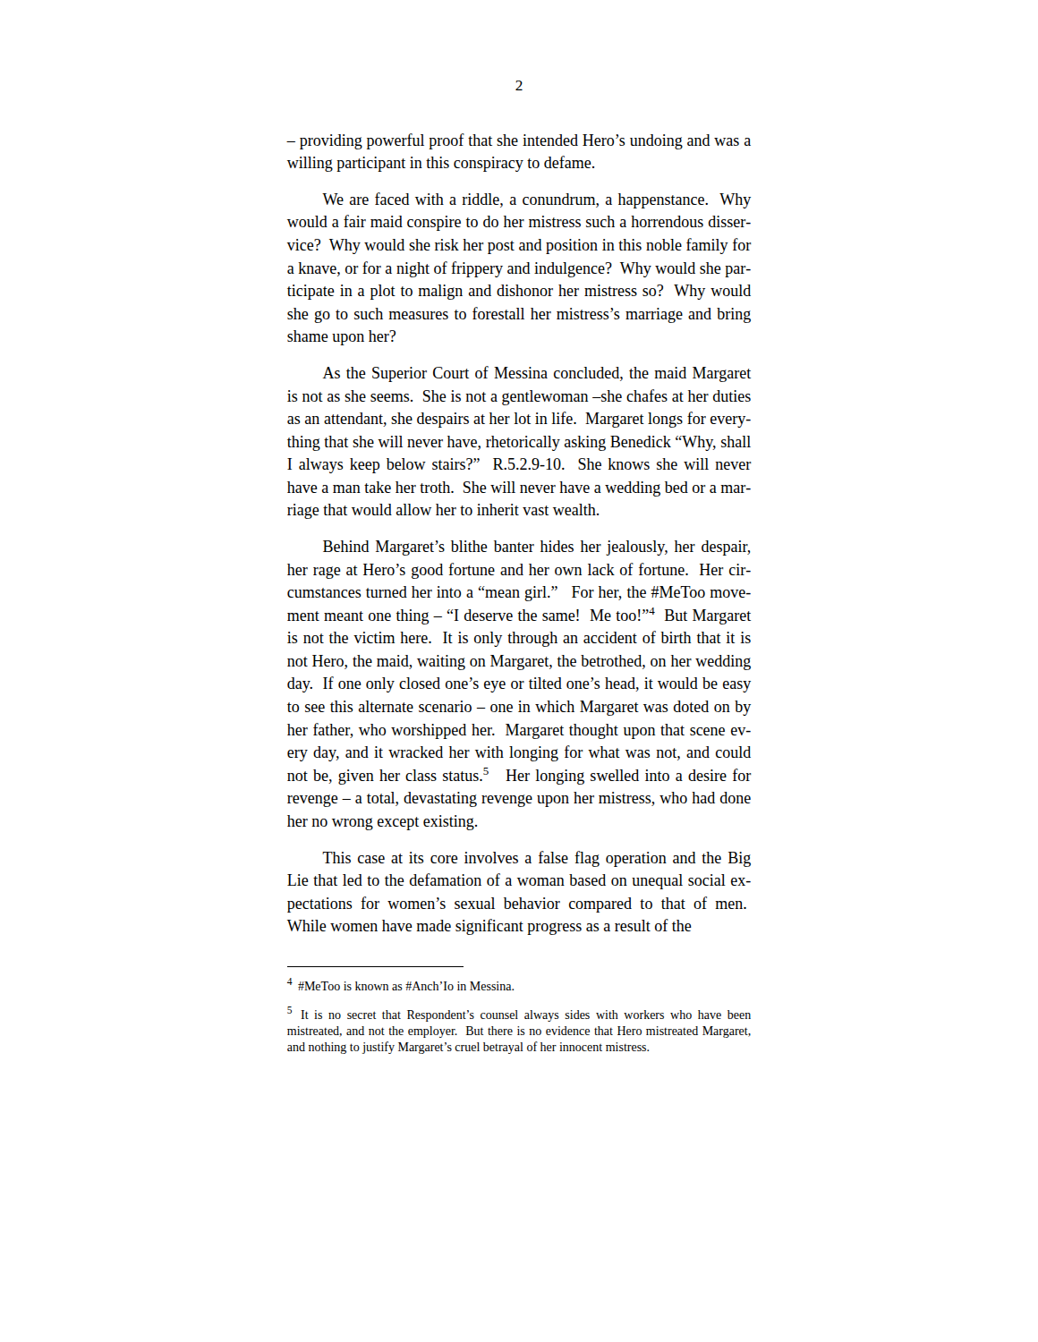2
– providing powerful proof that she intended Hero’s undoing and was a willing participant in this conspiracy to defame.
We are faced with a riddle, a conundrum, a happenstance. Why would a fair maid conspire to do her mistress such a horrendous disservice? Why would she risk her post and position in this noble family for a knave, or for a night of frippery and indulgence? Why would she participate in a plot to malign and dishonor her mistress so? Why would she go to such measures to forestall her mistress’s marriage and bring shame upon her?
As the Superior Court of Messina concluded, the maid Margaret is not as she seems. She is not a gentlewoman –she chafes at her duties as an attendant, she despairs at her lot in life. Margaret longs for everything that she will never have, rhetorically asking Benedick “Why, shall I always keep below stairs?” R.5.2.9-10. She knows she will never have a man take her troth. She will never have a wedding bed or a marriage that would allow her to inherit vast wealth.
Behind Margaret’s blithe banter hides her jealously, her despair, her rage at Hero’s good fortune and her own lack of fortune. Her circumstances turned her into a “mean girl.” For her, the #MeToo movement meant one thing – “I deserve the same! Me too!”4 But Margaret is not the victim here. It is only through an accident of birth that it is not Hero, the maid, waiting on Margaret, the betrothed, on her wedding day. If one only closed one’s eye or tilted one’s head, it would be easy to see this alternate scenario – one in which Margaret was doted on by her father, who worshipped her. Margaret thought upon that scene every day, and it wracked her with longing for what was not, and could not be, given her class status.5 Her longing swelled into a desire for revenge – a total, devastating revenge upon her mistress, who had done her no wrong except existing.
This case at its core involves a false flag operation and the Big Lie that led to the defamation of a woman based on unequal social expectations for women’s sexual behavior compared to that of men. While women have made significant progress as a result of the
4 #MeToo is known as #Anch’Io in Messina.
5 It is no secret that Respondent’s counsel always sides with workers who have been mistreated, and not the employer. But there is no evidence that Hero mistreated Margaret, and nothing to justify Margaret’s cruel betrayal of her innocent mistress.